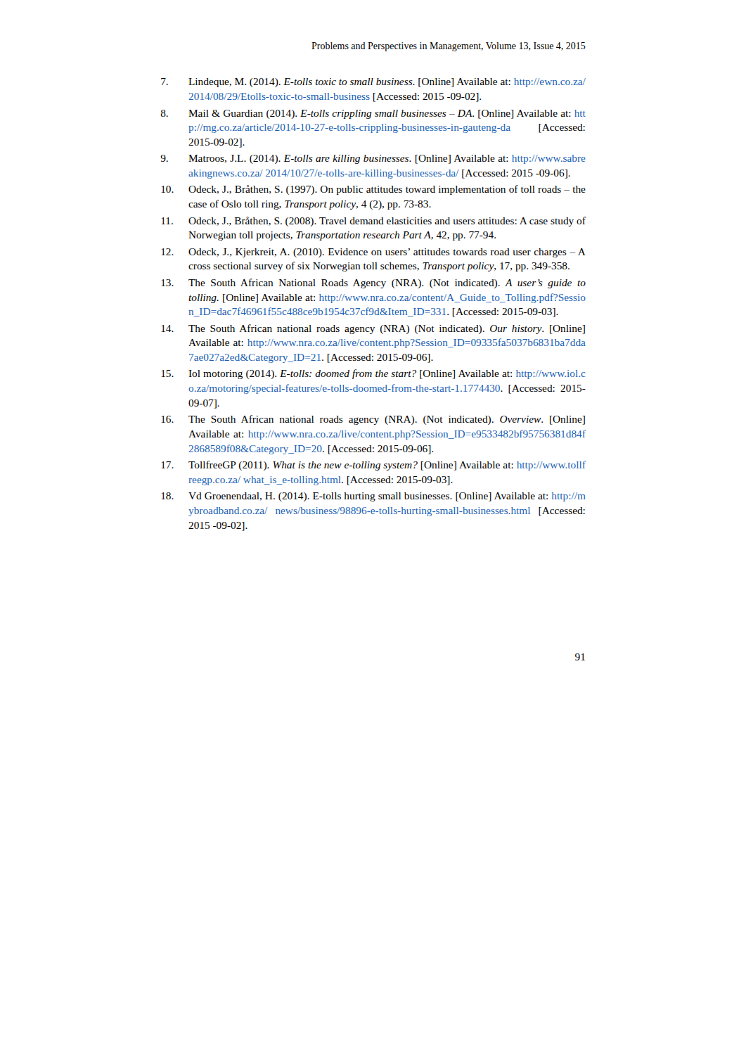Problems and Perspectives in Management, Volume 13, Issue 4, 2015
Lindeque, M. (2014). E-tolls toxic to small business. [Online] Available at: http://ewn.co.za/2014/08/29/Etolls-toxic-to-small-business [Accessed: 2015 -09-02].
Mail & Guardian (2014). E-tolls crippling small businesses – DA. [Online] Available at: http://mg.co.za/article/2014-10-27-e-tolls-crippling-businesses-in-gauteng-da [Accessed: 2015-09-02].
Matroos, J.L. (2014). E-tolls are killing businesses. [Online] Available at: http://www.sabreakingnews.co.za/ 2014/10/27/e-tolls-are-killing-businesses-da/ [Accessed: 2015 -09-06].
Odeck, J., Bråthen, S. (1997). On public attitudes toward implementation of toll roads – the case of Oslo toll ring, Transport policy, 4 (2), pp. 73-83.
Odeck, J., Bråthen, S. (2008). Travel demand elasticities and users attitudes: A case study of Norwegian toll projects, Transportation research Part A, 42, pp. 77-94.
Odeck, J., Kjerkreit, A. (2010). Evidence on users’ attitudes towards road user charges – A cross sectional survey of six Norwegian toll schemes, Transport policy, 17, pp. 349-358.
The South African National Roads Agency (NRA). (Not indicated). A user’s guide to tolling. [Online] Available at: http://www.nra.co.za/content/A_Guide_to_Tolling.pdf?Session_ID=dac7f46961f55c488ce9b1954c37cf9d&Item_ID=331. [Accessed: 2015-09-03].
The South African national roads agency (NRA) (Not indicated). Our history. [Online] Available at: http://www.nra.co.za/live/content.php?Session_ID=09335fa5037b6831ba7dda7ae027a2ed&Category_ID=21. [Accessed: 2015-09-06].
Iol motoring (2014). E-tolls: doomed from the start? [Online] Available at: http://www.iol.co.za/motoring/special-features/e-tolls-doomed-from-the-start-1.1774430. [Accessed: 2015-09-07].
The South African national roads agency (NRA). (Not indicated). Overview. [Online] Available at: http://www.nra.co.za/live/content.php?Session_ID=e9533482bf95756381d84f2868589f08&Category_ID=20. [Accessed: 2015-09-06].
TollfreeGP (2011). What is the new e-tolling system? [Online] Available at: http://www.tollfreegp.co.za/ what_is_e-tolling.html. [Accessed: 2015-09-03].
Vd Groenendaal, H. (2014). E-tolls hurting small businesses. [Online] Available at: http://mybroadband.co.za/ news/business/98896-e-tolls-hurting-small-businesses.html [Accessed: 2015 -09-02].
91